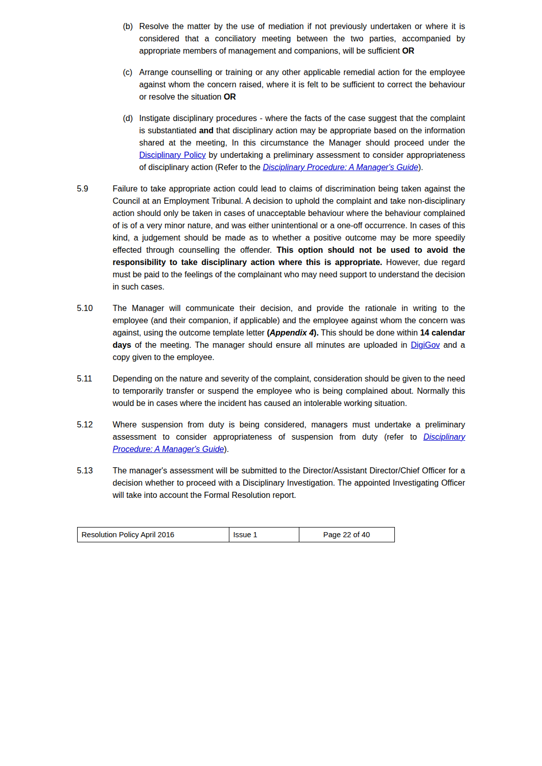(b)
Resolve the matter by the use of mediation if not previously undertaken or where it is considered that a conciliatory meeting between the two parties, accompanied by appropriate members of management and companions, will be sufficient OR
(c)
Arrange counselling or training or any other applicable remedial action for the employee against whom the concern raised, where it is felt to be sufficient to correct the behaviour or resolve the situation OR
(d)
Instigate disciplinary procedures - where the facts of the case suggest that the complaint is substantiated and that disciplinary action may be appropriate based on the information shared at the meeting, In this circumstance the Manager should proceed under the Disciplinary Policy by undertaking a preliminary assessment to consider appropriateness of disciplinary action (Refer to the Disciplinary Procedure: A Manager's Guide).
5.9
Failure to take appropriate action could lead to claims of discrimination being taken against the Council at an Employment Tribunal. A decision to uphold the complaint and take non-disciplinary action should only be taken in cases of unacceptable behaviour where the behaviour complained of is of a very minor nature, and was either unintentional or a one-off occurrence. In cases of this kind, a judgement should be made as to whether a positive outcome may be more speedily effected through counselling the offender. This option should not be used to avoid the responsibility to take disciplinary action where this is appropriate. However, due regard must be paid to the feelings of the complainant who may need support to understand the decision in such cases.
5.10
The Manager will communicate their decision, and provide the rationale in writing to the employee (and their companion, if applicable) and the employee against whom the concern was against, using the outcome template letter (Appendix 4). This should be done within 14 calendar days of the meeting. The manager should ensure all minutes are uploaded in DigiGov and a copy given to the employee.
5.11
Depending on the nature and severity of the complaint, consideration should be given to the need to temporarily transfer or suspend the employee who is being complained about. Normally this would be in cases where the incident has caused an intolerable working situation.
5.12
Where suspension from duty is being considered, managers must undertake a preliminary assessment to consider appropriateness of suspension from duty (refer to Disciplinary Procedure: A Manager's Guide).
5.13
The manager's assessment will be submitted to the Director/Assistant Director/Chief Officer for a decision whether to proceed with a Disciplinary Investigation. The appointed Investigating Officer will take into account the Formal Resolution report.
Resolution Policy April 2016
Issue 1
Page 22 of 40